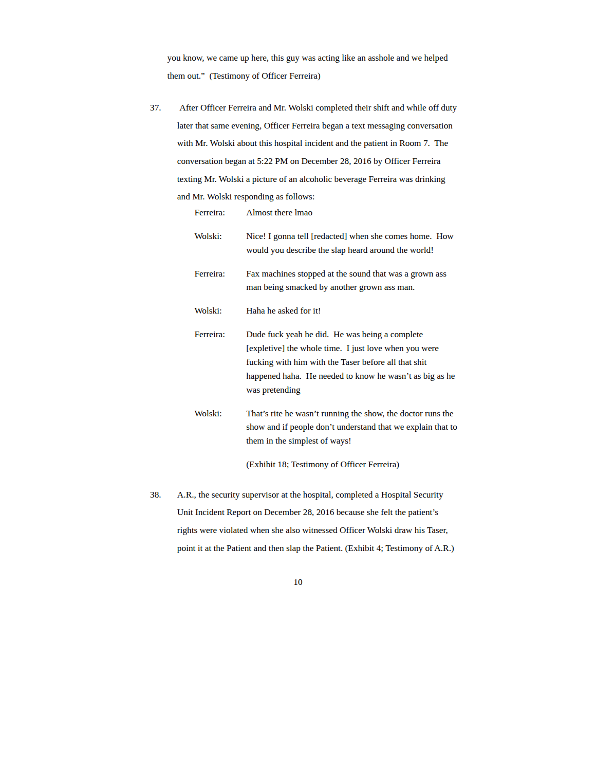you know, we came up here, this guy was acting like an asshole and we helped them out.” (Testimony of Officer Ferreira)
37. After Officer Ferreira and Mr. Wolski completed their shift and while off duty later that same evening, Officer Ferreira began a text messaging conversation with Mr. Wolski about this hospital incident and the patient in Room 7. The conversation began at 5:22 PM on December 28, 2016 by Officer Ferreira texting Mr. Wolski a picture of an alcoholic beverage Ferreira was drinking and Mr. Wolski responding as follows:
Ferreira:
Almost there lmao
Wolski:
Nice! I gonna tell [redacted] when she comes home. How would you describe the slap heard around the world!
Ferreira:
Fax machines stopped at the sound that was a grown ass man being smacked by another grown ass man.
Wolski:
Haha he asked for it!
Ferreira:
Dude fuck yeah he did. He was being a complete [expletive] the whole time. I just love when you were fucking with him with the Taser before all that shit happened haha. He needed to know he wasn’t as big as he was pretending
Wolski:
That’s rite he wasn’t running the show, the doctor runs the show and if people don’t understand that we explain that to them in the simplest of ways!
(Exhibit 18; Testimony of Officer Ferreira)
38. A.R., the security supervisor at the hospital, completed a Hospital Security Unit Incident Report on December 28, 2016 because she felt the patient’s rights were violated when she also witnessed Officer Wolski draw his Taser, point it at the Patient and then slap the Patient. (Exhibit 4; Testimony of A.R.)
10